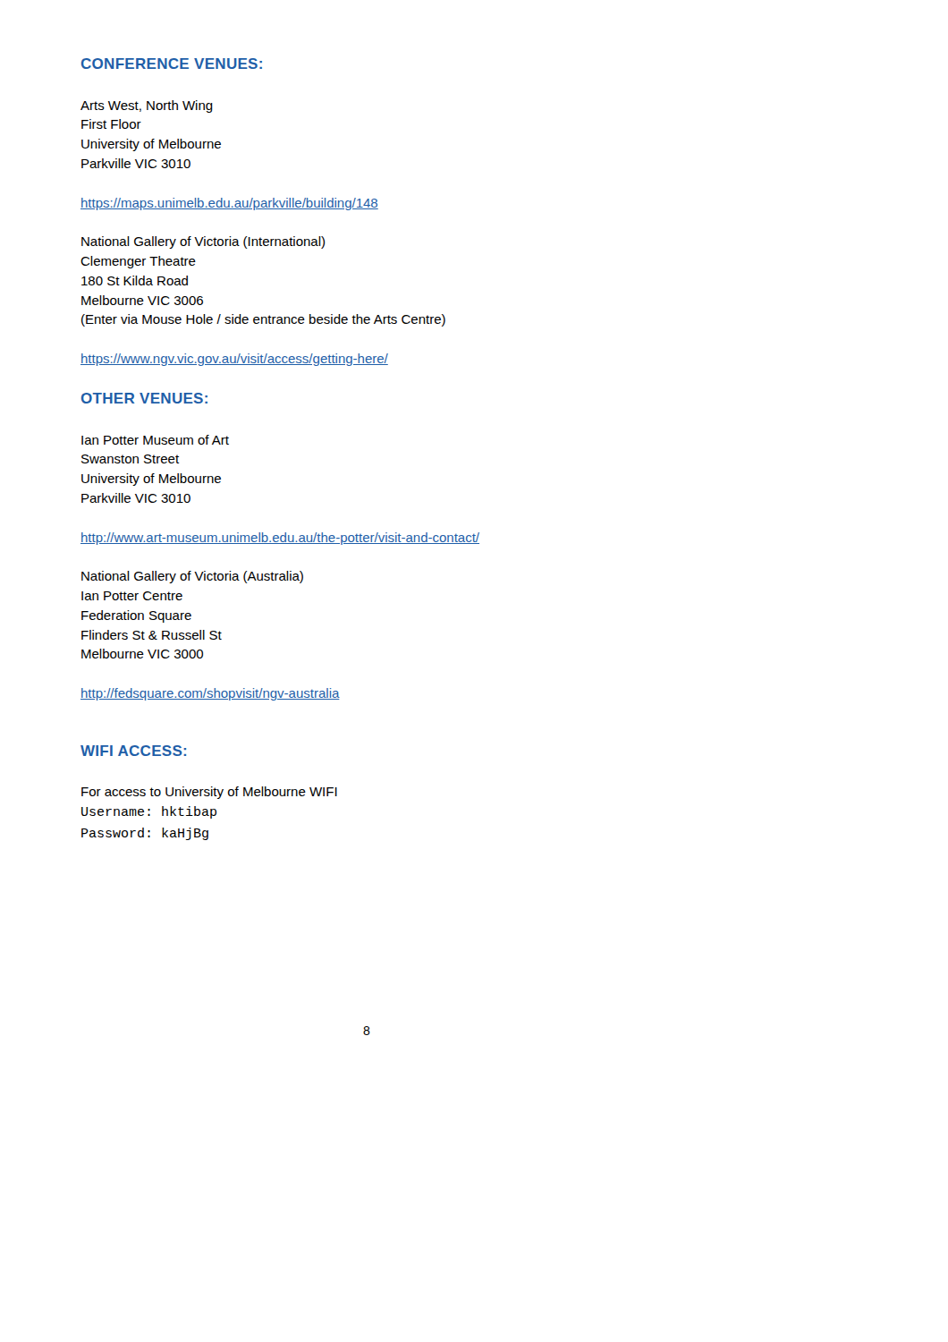CONFERENCE VENUES:
Arts West, North Wing
First Floor
University of Melbourne
Parkville VIC 3010
https://maps.unimelb.edu.au/parkville/building/148
National Gallery of Victoria (International)
Clemenger Theatre
180 St Kilda Road
Melbourne VIC 3006
(Enter via Mouse Hole / side entrance beside the Arts Centre)
https://www.ngv.vic.gov.au/visit/access/getting-here/
OTHER VENUES:
Ian Potter Museum of Art
Swanston Street
University of Melbourne
Parkville VIC 3010
http://www.art-museum.unimelb.edu.au/the-potter/visit-and-contact/
National Gallery of Victoria (Australia)
Ian Potter Centre
Federation Square
Flinders St & Russell St
Melbourne VIC 3000
http://fedsquare.com/shopvisit/ngv-australia
WIFI ACCESS:
For access to University of Melbourne WIFI
Username: hktibap
Password: kaHjBg
8